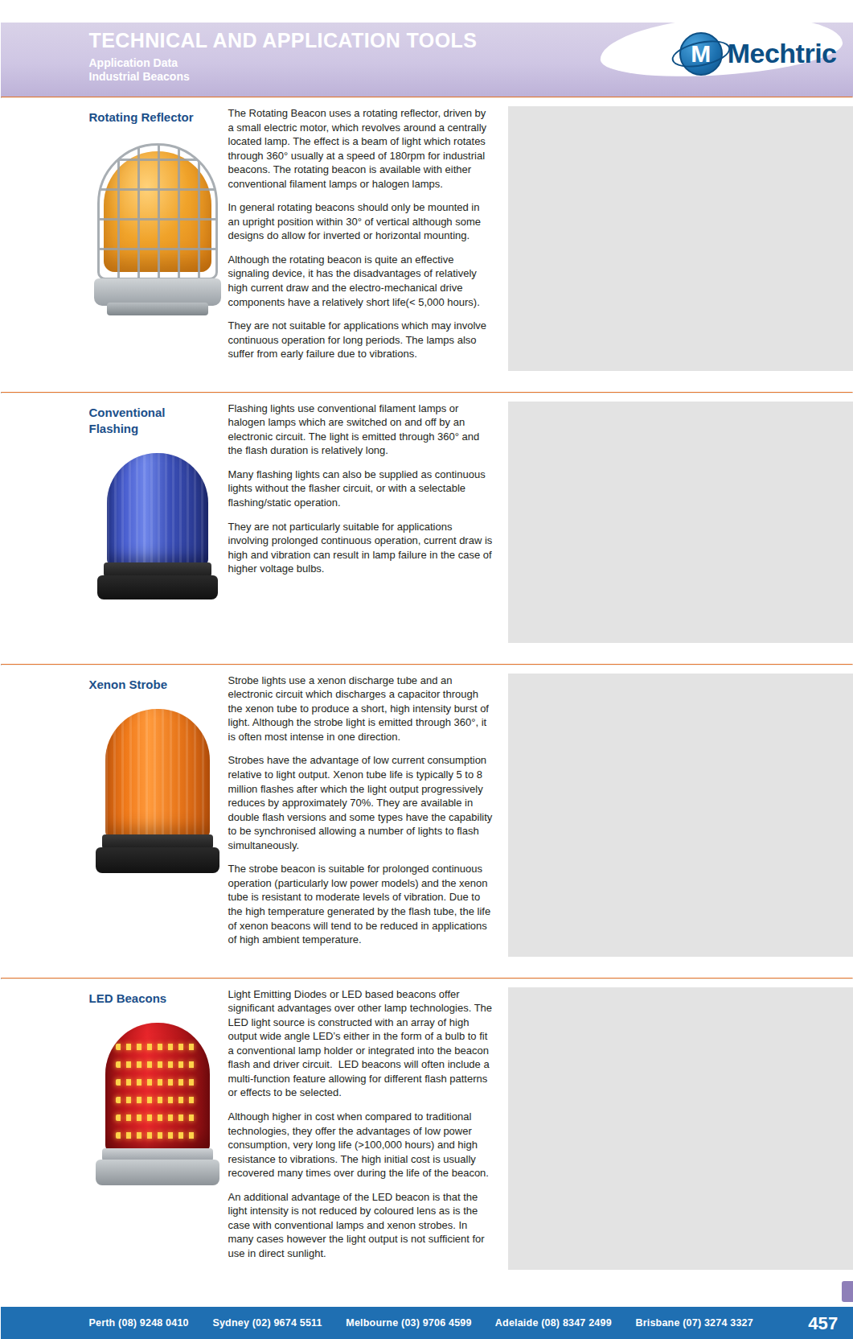TECHNICAL AND APPLICATION TOOLS
Application Data
Industrial Beacons
M
Mechtric
Rotating Reflector
The Rotating Beacon uses a rotating reflector, driven by a small electric motor, which revolves around a centrally located lamp. The effect is a beam of light which rotates through 360° usually at a speed of 180rpm for industrial beacons. The rotating beacon is available with either conventional filament lamps or halogen lamps.
In general rotating beacons should only be mounted in an upright position within 30° of vertical although some designs do allow for inverted or horizontal mounting.
Although the rotating beacon is quite an effective signaling device, it has the disadvantages of relatively high current draw and the electro-mechanical drive components have a relatively short life(< 5,000 hours).
They are not suitable for applications which may involve continuous operation for long periods. The lamps also suffer from early failure due to vibrations.
Conventional Flashing
Flashing lights use conventional filament lamps or halogen lamps which are switched on and off by an electronic circuit. The light is emitted through 360° and the flash duration is relatively long.
Many flashing lights can also be supplied as continuous lights without the flasher circuit, or with a selectable flashing/static operation.
They are not particularly suitable for applications involving prolonged continuous operation, current draw is high and vibration can result in lamp failure in the case of higher voltage bulbs.
Xenon Strobe
Strobe lights use a xenon discharge tube and an electronic circuit which discharges a capacitor through the xenon tube to produce a short, high intensity burst of light. Although the strobe light is emitted through 360°, it is often most intense in one direction.
Strobes have the advantage of low current consumption relative to light output. Xenon tube life is typically 5 to 8 million flashes after which the light output progressively reduces by approximately 70%. They are available in double flash versions and some types have the capability to be synchronised allowing a number of lights to flash simultaneously.
The strobe beacon is suitable for prolonged continuous operation (particularly low power models) and the xenon tube is resistant to moderate levels of vibration. Due to the high temperature generated by the flash tube, the life of xenon beacons will tend to be reduced in applications of high ambient temperature.
LED Beacons
Light Emitting Diodes or LED based beacons offer significant advantages over other lamp technologies. The LED light source is constructed with an array of high output wide angle LED’s either in the form of a bulb to fit a conventional lamp holder or integrated into the beacon flash and driver circuit. LED beacons will often include a multi-function feature allowing for different flash patterns or effects to be selected.
Although higher in cost when compared to traditional technologies, they offer the advantages of low power consumption, very long life (>100,000 hours) and high resistance to vibrations. The high initial cost is usually recovered many times over during the life of the beacon.
An additional advantage of the LED beacon is that the light intensity is not reduced by coloured lens as is the case with conventional lamps and xenon strobes. In many cases however the light output is not sufficient for use in direct sunlight.
Perth (08) 9248 0410 Sydney (02) 9674 5511 Melbourne (03) 9706 4599 Adelaide (08) 8347 2499 Brisbane (07) 3274 3327
457